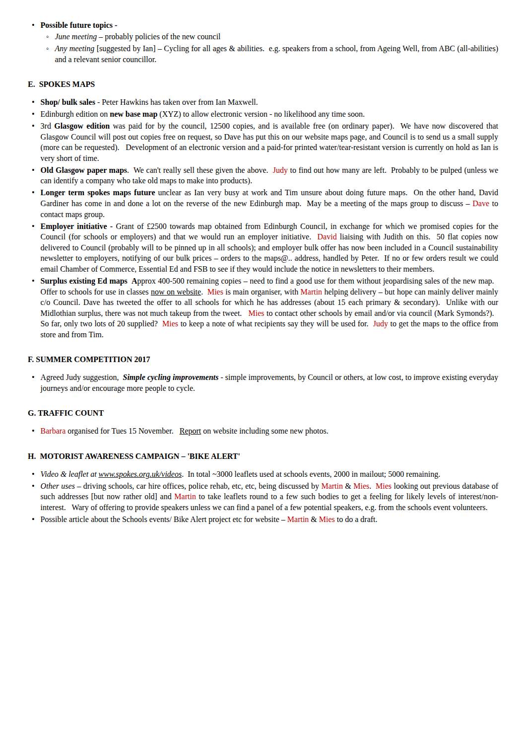Possible future topics -
June meeting – probably policies of the new council
Any meeting [suggested by Ian] – Cycling for all ages & abilities. e.g. speakers from a school, from Ageing Well, from ABC (all-abilities) and a relevant senior councillor.
E. SPOKES MAPS
Shop/ bulk sales - Peter Hawkins has taken over from Ian Maxwell.
Edinburgh edition on new base map (XYZ) to allow electronic version - no likelihood any time soon.
3rd Glasgow edition was paid for by the council, 12500 copies, and is available free (on ordinary paper). We have now discovered that Glasgow Council will post out copies free on request, so Dave has put this on our website maps page, and Council is to send us a small supply (more can be requested). Development of an electronic version and a paid-for printed water/tear-resistant version is currently on hold as Ian is very short of time.
Old Glasgow paper maps. We can't really sell these given the above. Judy to find out how many are left. Probably to be pulped (unless we can identify a company who take old maps to make into products).
Longer term spokes maps future unclear as Ian very busy at work and Tim unsure about doing future maps. On the other hand, David Gardiner has come in and done a lot on the reverse of the new Edinburgh map. May be a meeting of the maps group to discuss – Dave to contact maps group.
Employer initiative - Grant of £2500 towards map obtained from Edinburgh Council, in exchange for which we promised copies for the Council (for schools or employers) and that we would run an employer initiative. David liaising with Judith on this. 50 flat copies now delivered to Council (probably will to be pinned up in all schools); and employer bulk offer has now been included in a Council sustainability newsletter to employers, notifying of our bulk prices – orders to the maps@.. address, handled by Peter. If no or few orders result we could email Chamber of Commerce, Essential Ed and FSB to see if they would include the notice in newsletters to their members.
Surplus existing Ed maps Approx 400-500 remaining copies – need to find a good use for them without jeopardising sales of the new map. Offer to schools for use in classes now on website. Mies is main organiser, with Martin helping delivery – but hope can mainly deliver mainly c/o Council. Dave has tweeted the offer to all schools for which he has addresses (about 15 each primary & secondary). Unlike with our Midlothian surplus, there was not much takeup from the tweet. Mies to contact other schools by email and/or via council (Mark Symonds?). So far, only two lots of 20 supplied? Mies to keep a note of what recipients say they will be used for. Judy to get the maps to the office from store and from Tim.
F. SUMMER COMPETITION 2017
Agreed Judy suggestion, Simple cycling improvements - simple improvements, by Council or others, at low cost, to improve existing everyday journeys and/or encourage more people to cycle.
G. TRAFFIC COUNT
Barbara organised for Tues 15 November. Report on website including some new photos.
H. MOTORIST AWARENESS CAMPAIGN – 'BIKE ALERT'
Video & leaflet at www.spokes.org.uk/videos. In total ~3000 leaflets used at schools events, 2000 in mailout; 5000 remaining.
Other uses – driving schools, car hire offices, police rehab, etc, etc, being discussed by Martin & Mies. Mies looking out previous database of such addresses [but now rather old] and Martin to take leaflets round to a few such bodies to get a feeling for likely levels of interest/non-interest. Wary of offering to provide speakers unless we can find a panel of a few potential speakers, e.g. from the schools event volunteers.
Possible article about the Schools events/ Bike Alert project etc for website – Martin & Mies to do a draft.